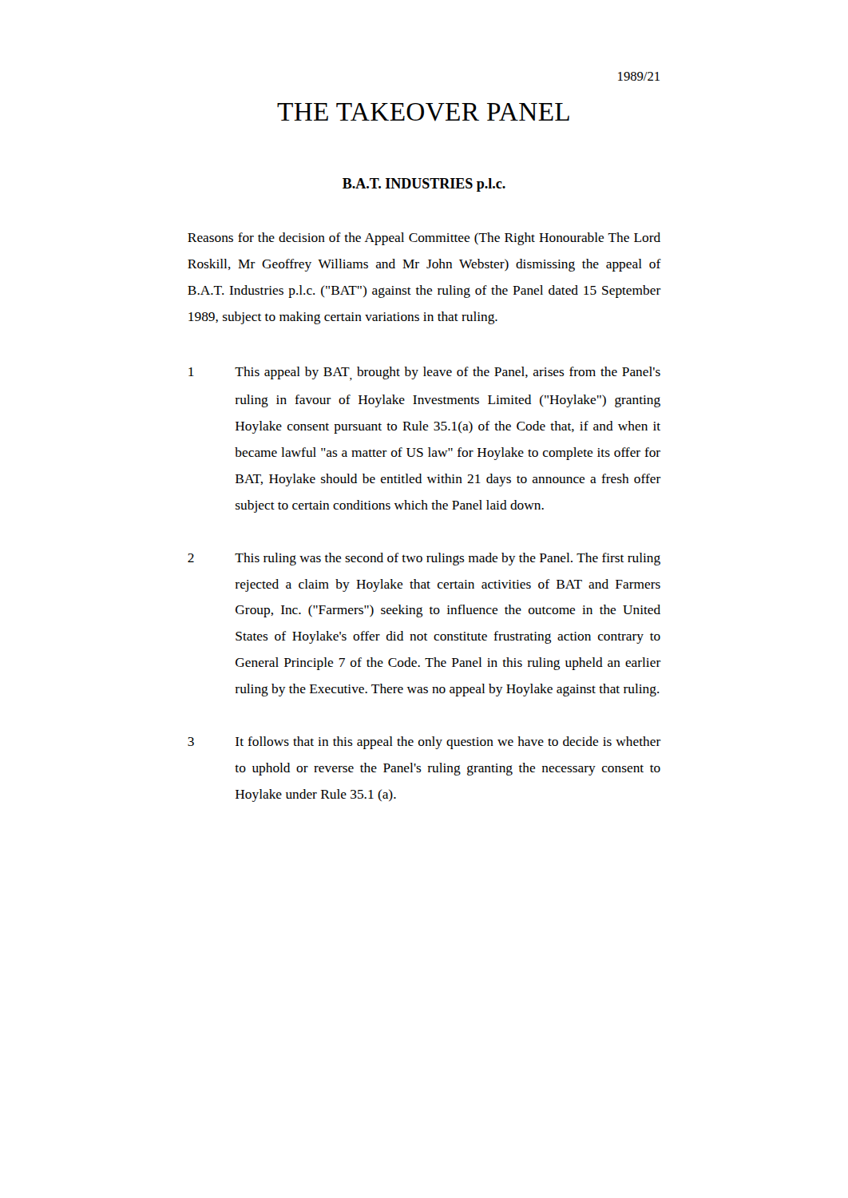1989/21
THE TAKEOVER PANEL
B.A.T. INDUSTRIES p.l.c.
Reasons for the decision of the Appeal Committee (The Right Honourable The Lord Roskill, Mr Geoffrey Williams and Mr John Webster) dismissing the appeal of B.A.T. Industries p.l.c. ("BAT") against the ruling of the Panel dated 15 September 1989, subject to making certain variations in that ruling.
1 This appeal by BAT, brought by leave of the Panel, arises from the Panel's ruling in favour of Hoylake Investments Limited ("Hoylake") granting Hoylake consent pursuant to Rule 35.1(a) of the Code that, if and when it became lawful "as a matter of US law" for Hoylake to complete its offer for BAT, Hoylake should be entitled within 21 days to announce a fresh offer subject to certain conditions which the Panel laid down.
2 This ruling was the second of two rulings made by the Panel. The first ruling rejected a claim by Hoylake that certain activities of BAT and Farmers Group, Inc. ("Farmers") seeking to influence the outcome in the United States of Hoylake's offer did not constitute frustrating action contrary to General Principle 7 of the Code. The Panel in this ruling upheld an earlier ruling by the Executive. There was no appeal by Hoylake against that ruling.
3 It follows that in this appeal the only question we have to decide is whether to uphold or reverse the Panel's ruling granting the necessary consent to Hoylake under Rule 35.1 (a).